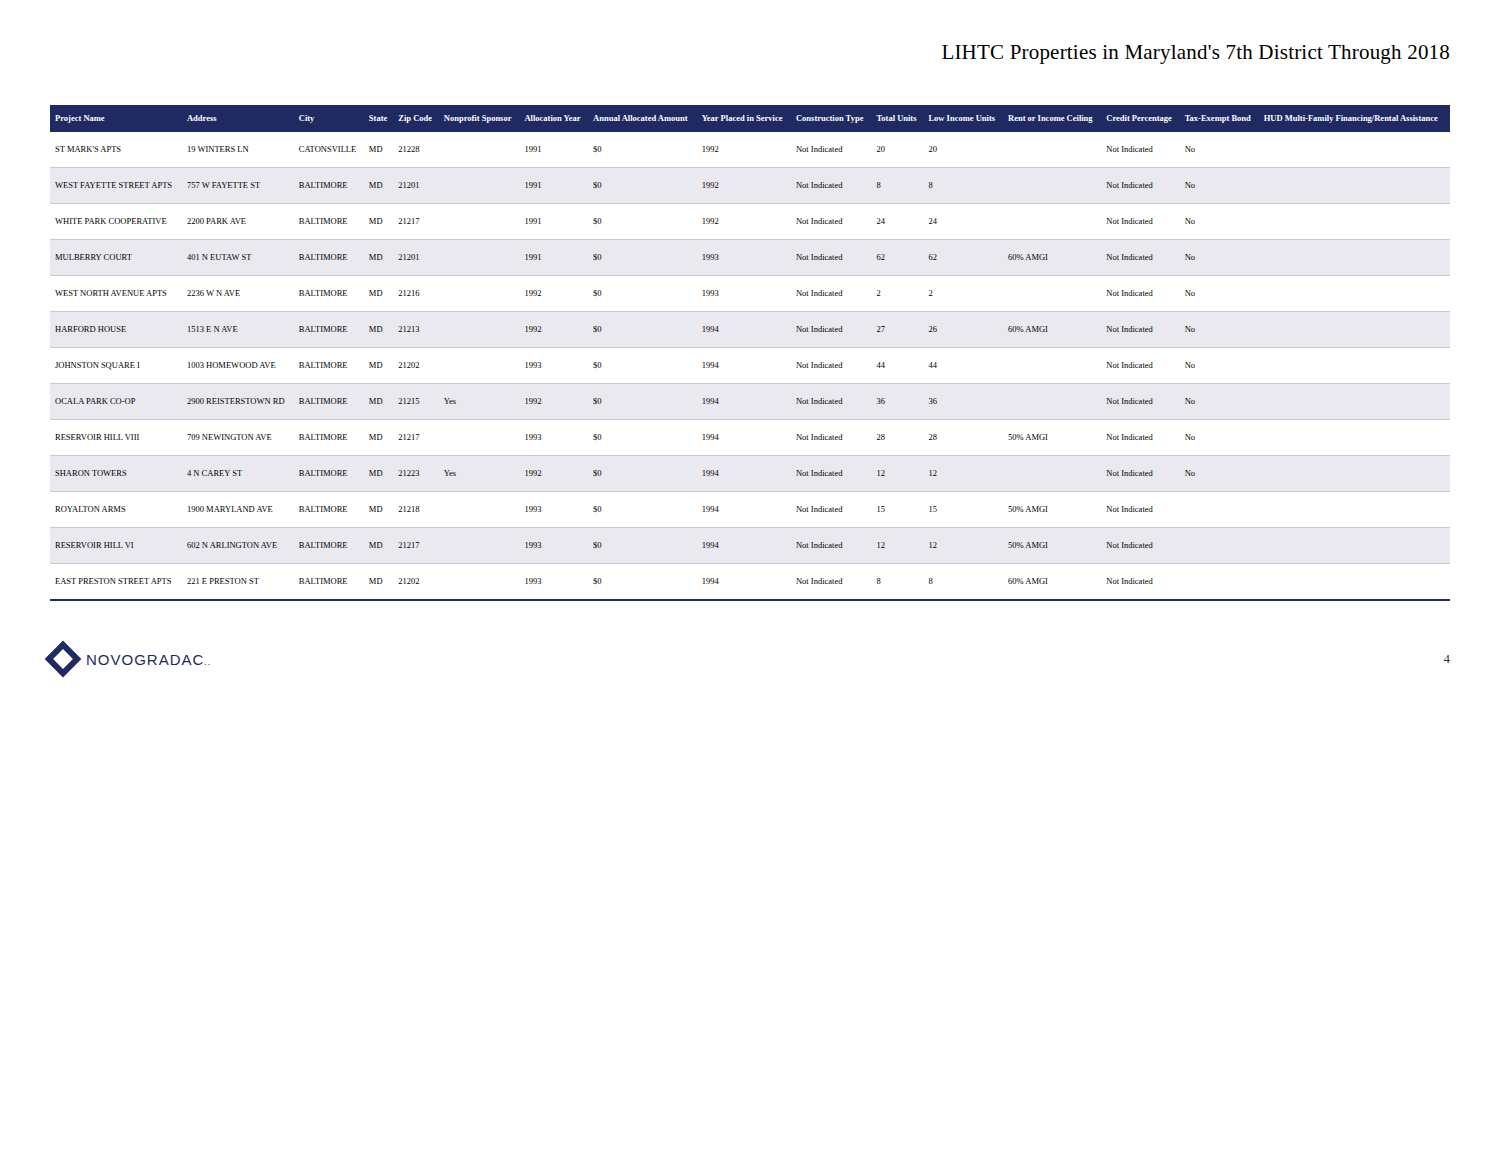LIHTC Properties in Maryland's 7th District Through 2018
| Project Name | Address | City | State | Zip Code | Nonprofit Sponsor | Allocation Year | Annual Allocated Amount | Year Placed in Service | Construction Type | Total Units | Low Income Units | Rent or Income Ceiling | Credit Percentage | Tax-Exempt Bond | HUD Multi-Family Financing/Rental Assistance |
| --- | --- | --- | --- | --- | --- | --- | --- | --- | --- | --- | --- | --- | --- | --- | --- |
| ST MARK'S APTS | 19 WINTERS LN | CATONSVILLE | MD | 21228 | | 1991 | $0 | 1992 | Not Indicated | 20 | 20 | | Not Indicated | No | |
| WEST FAYETTE STREET APTS | 757 W FAYETTE ST | BALTIMORE | MD | 21201 | | 1991 | $0 | 1992 | Not Indicated | 8 | 8 | | Not Indicated | No | |
| WHITE PARK COOPERATIVE | 2200 PARK AVE | BALTIMORE | MD | 21217 | | 1991 | $0 | 1992 | Not Indicated | 24 | 24 | | Not Indicated | No | |
| MULBERRY COURT | 401 N EUTAW ST | BALTIMORE | MD | 21201 | | 1991 | $0 | 1993 | Not Indicated | 62 | 62 | 60% AMGI | Not Indicated | No | |
| WEST NORTH AVENUE APTS | 2236 W N AVE | BALTIMORE | MD | 21216 | | 1992 | $0 | 1993 | Not Indicated | 2 | 2 | | Not Indicated | No | |
| HARFORD HOUSE | 1513 E N AVE | BALTIMORE | MD | 21213 | | 1992 | $0 | 1994 | Not Indicated | 27 | 26 | 60% AMGI | Not Indicated | No | |
| JOHNSTON SQUARE I | 1003 HOMEWOOD AVE | BALTIMORE | MD | 21202 | | 1993 | $0 | 1994 | Not Indicated | 44 | 44 | | Not Indicated | No | |
| OCALA PARK CO-OP | 2900 REISTERSTOWN RD | BALTIMORE | MD | 21215 | Yes | 1992 | $0 | 1994 | Not Indicated | 36 | 36 | | Not Indicated | No | |
| RESERVOIR HILL VIII | 709 NEWINGTON AVE | BALTIMORE | MD | 21217 | | 1993 | $0 | 1994 | Not Indicated | 28 | 28 | 50% AMGI | Not Indicated | No | |
| SHARON TOWERS | 4 N CAREY ST | BALTIMORE | MD | 21223 | Yes | 1992 | $0 | 1994 | Not Indicated | 12 | 12 | | Not Indicated | No | |
| ROYALTON ARMS | 1900 MARYLAND AVE | BALTIMORE | MD | 21218 | | 1993 | $0 | 1994 | Not Indicated | 15 | 15 | 50% AMGI | Not Indicated | | |
| RESERVOIR HILL VI | 602 N ARLINGTON AVE | BALTIMORE | MD | 21217 | | 1993 | $0 | 1994 | Not Indicated | 12 | 12 | 50% AMGI | Not Indicated | | |
| EAST PRESTON STREET APTS | 221 E PRESTON ST | BALTIMORE | MD | 21202 | | 1993 | $0 | 1994 | Not Indicated | 8 | 8 | 60% AMGI | Not Indicated | | |
NOVOGRADAC..
4